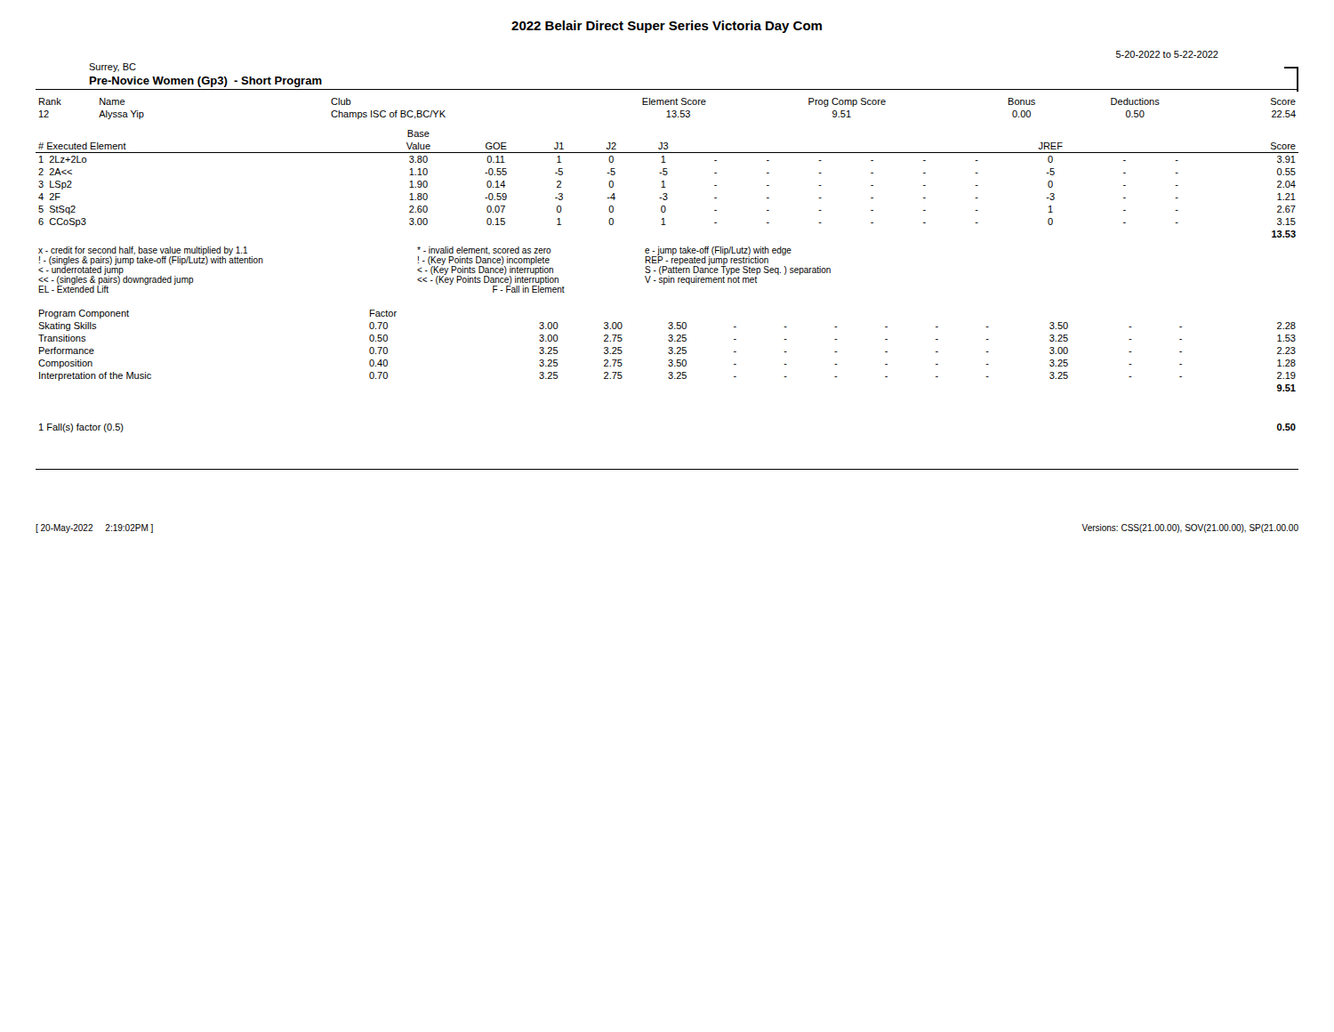2022 Belair Direct Super Series Victoria Day Com
5-20-2022 to 5-22-2022
Surrey, BC
Pre-Novice Women (Gp3) - Short Program
| Rank | Name | Club | Element Score | Prog Comp Score | Bonus | Deductions | Score |
| 12 | Alyssa Yip | Champs ISC of BC,BC/YK | 13.53 | 9.51 | 0.00 | 0.50 | 22.54 |
| | Base | |
| # Executed Element | Value | GOE | J1 | J2 | J3 | | | | | | | JREF | | | Score |
| 1 2Lz+2Lo | 3.80 | 0.11 | 1 | 0 | 1 | - | - | - | - | - | - | 0 | - | - | 3.91 |
| 2 2A<< | 1.10 | -0.55 | -5 | -5 | -5 | - | - | - | - | - | - | -5 | - | - | 0.55 |
| 3 LSp2 | 1.90 | 0.14 | 2 | 0 | 1 | - | - | - | - | - | - | 0 | - | - | 2.04 |
| 4 2F | 1.80 | -0.59 | -3 | -4 | -3 | - | - | - | - | - | - | -3 | - | - | 1.21 |
| 5 StSq2 | 2.60 | 0.07 | 0 | 0 | 0 | - | - | - | - | - | - | 1 | - | - | 2.67 |
| 6 CCoSp3 | 3.00 | 0.15 | 1 | 0 | 1 | - | - | - | - | - | - | 0 | - | - | 3.15 |
| | 13.53 |
| x - credit for second half, base value multiplied by 1.1 | * - invalid element, scored as zero | e - jump take-off (Flip/Lutz) with edge |
| ! - (singles & pairs) jump take-off (Flip/Lutz) with attention | ! - (Key Points Dance) incomplete | REP - repeated jump restriction |
| < - underrotated jump | < - (Key Points Dance) interruption | S - (Pattern Dance Type Step Seq. ) separation |
| << - (singles & pairs) downgraded jump | << - (Key Points Dance) interruption | V - spin requirement not met |
| EL - Extended Lift | F - Fall in Element | |
| Program Component | Factor | | | | | | | | | | | | | | |
| Skating Skills | 0.70 | | 3.00 | 3.00 | 3.50 | - | - | - | - | - | - | 3.50 | - | - | 2.28 |
| Transitions | 0.50 | | 3.00 | 2.75 | 3.25 | - | - | - | - | - | - | 3.25 | - | - | 1.53 |
| Performance | 0.70 | | 3.25 | 3.25 | 3.25 | - | - | - | - | - | - | 3.00 | - | - | 2.23 |
| Composition | 0.40 | | 3.25 | 2.75 | 3.50 | - | - | - | - | - | - | 3.25 | - | - | 1.28 |
| Interpretation of the Music | 0.70 | | 3.25 | 2.75 | 3.25 | - | - | - | - | - | - | 3.25 | - | - | 2.19 |
| | 9.51 |
| 1 Fall(s) factor (0.5) | 0.50 |
[ 20-May-2022 2:19:02PM ]
Versions: CSS(21.00.00), SOV(21.00.00), SP(21.00.00